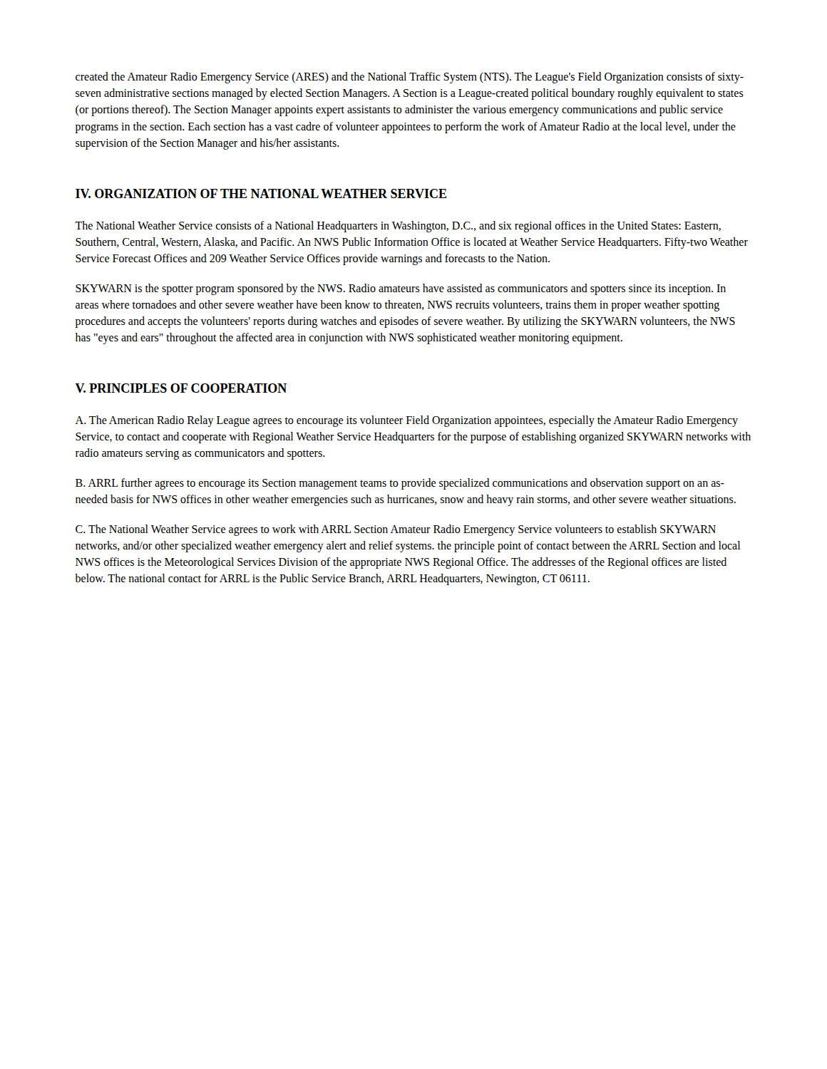created the Amateur Radio Emergency Service (ARES) and the National Traffic System (NTS). The League's Field Organization consists of sixty-seven administrative sections managed by elected Section Managers. A Section is a League-created political boundary roughly equivalent to states (or portions thereof). The Section Manager appoints expert assistants to administer the various emergency communications and public service programs in the section. Each section has a vast cadre of volunteer appointees to perform the work of Amateur Radio at the local level, under the supervision of the Section Manager and his/her assistants.
IV. ORGANIZATION OF THE NATIONAL WEATHER SERVICE
The National Weather Service consists of a National Headquarters in Washington, D.C., and six regional offices in the United States: Eastern, Southern, Central, Western, Alaska, and Pacific. An NWS Public Information Office is located at Weather Service Headquarters. Fifty-two Weather Service Forecast Offices and 209 Weather Service Offices provide warnings and forecasts to the Nation.
SKYWARN is the spotter program sponsored by the NWS. Radio amateurs have assisted as communicators and spotters since its inception. In areas where tornadoes and other severe weather have been know to threaten, NWS recruits volunteers, trains them in proper weather spotting procedures and accepts the volunteers' reports during watches and episodes of severe weather. By utilizing the SKYWARN volunteers, the NWS has "eyes and ears" throughout the affected area in conjunction with NWS sophisticated weather monitoring equipment.
V. PRINCIPLES OF COOPERATION
A. The American Radio Relay League agrees to encourage its volunteer Field Organization appointees, especially the Amateur Radio Emergency Service, to contact and cooperate with Regional Weather Service Headquarters for the purpose of establishing organized SKYWARN networks with radio amateurs serving as communicators and spotters.
B. ARRL further agrees to encourage its Section management teams to provide specialized communications and observation support on an as-needed basis for NWS offices in other weather emergencies such as hurricanes, snow and heavy rain storms, and other severe weather situations.
C. The National Weather Service agrees to work with ARRL Section Amateur Radio Emergency Service volunteers to establish SKYWARN networks, and/or other specialized weather emergency alert and relief systems. the principle point of contact between the ARRL Section and local NWS offices is the Meteorological Services Division of the appropriate NWS Regional Office. The addresses of the Regional offices are listed below. The national contact for ARRL is the Public Service Branch, ARRL Headquarters, Newington, CT 06111.